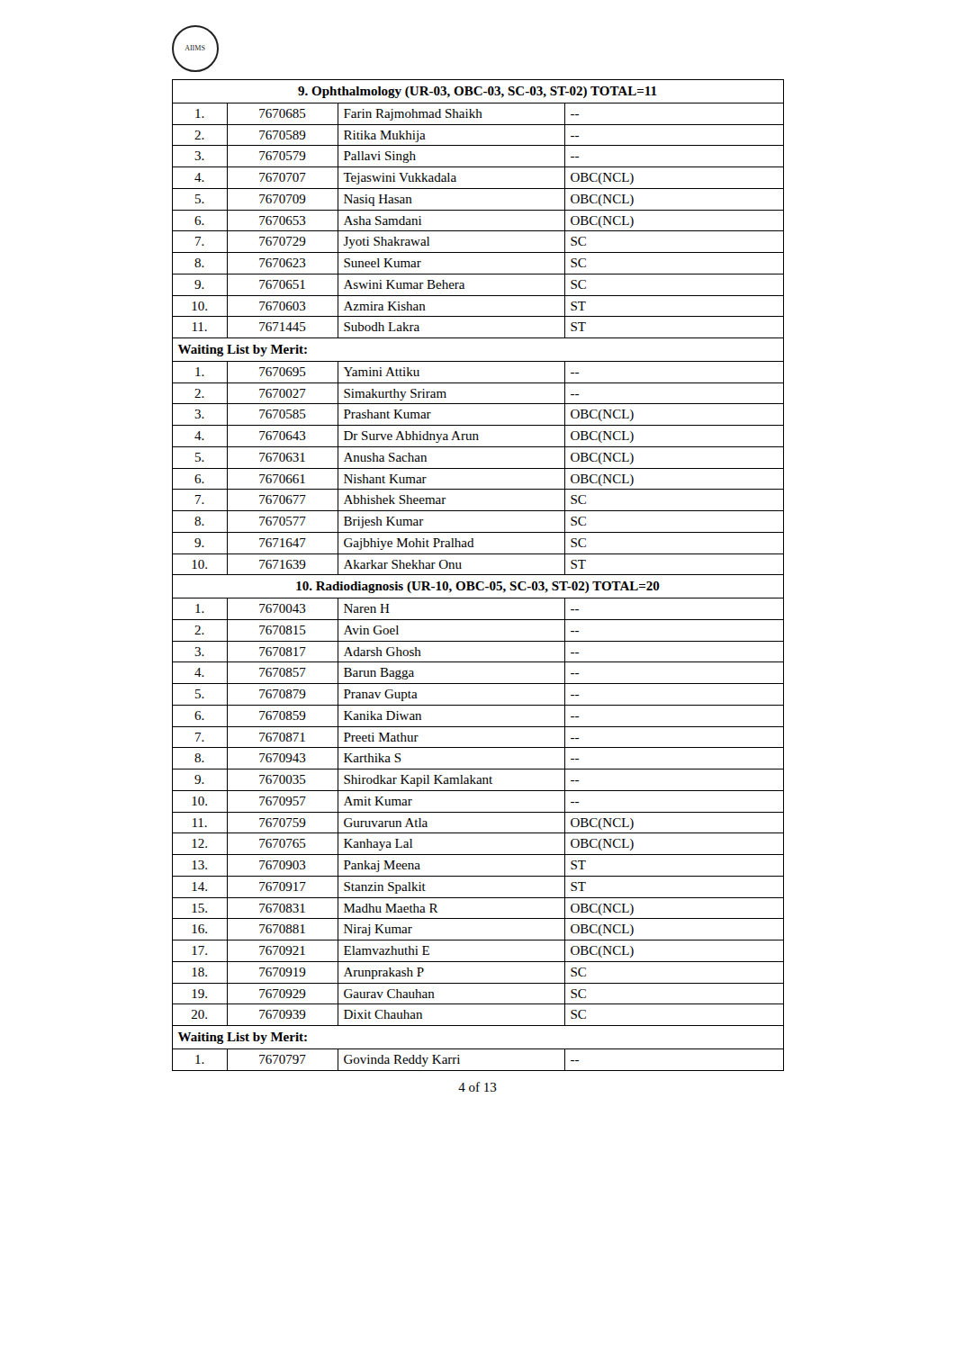AIIMS
| 9. Ophthalmology (UR-03, OBC-03, SC-03, ST-02) TOTAL=11 |
| 1. | 7670685 | Farin Rajmohmad Shaikh | -- |
| 2. | 7670589 | Ritika Mukhija | -- |
| 3. | 7670579 | Pallavi Singh | -- |
| 4. | 7670707 | Tejaswini Vukkadala | OBC(NCL) |
| 5. | 7670709 | Nasiq Hasan | OBC(NCL) |
| 6. | 7670653 | Asha Samdani | OBC(NCL) |
| 7. | 7670729 | Jyoti Shakrawal | SC |
| 8. | 7670623 | Suneel Kumar | SC |
| 9. | 7670651 | Aswini Kumar Behera | SC |
| 10. | 7670603 | Azmira Kishan | ST |
| 11. | 7671445 | Subodh Lakra | ST |
| Waiting List by Merit: |
| 1. | 7670695 | Yamini Attiku | -- |
| 2. | 7670027 | Simakurthy Sriram | -- |
| 3. | 7670585 | Prashant Kumar | OBC(NCL) |
| 4. | 7670643 | Dr Surve Abhidnya Arun | OBC(NCL) |
| 5. | 7670631 | Anusha Sachan | OBC(NCL) |
| 6. | 7670661 | Nishant Kumar | OBC(NCL) |
| 7. | 7670677 | Abhishek Sheemar | SC |
| 8. | 7670577 | Brijesh Kumar | SC |
| 9. | 7671647 | Gajbhiye Mohit Pralhad | SC |
| 10. | 7671639 | Akarkar Shekhar Onu | ST |
| 10. Radiodiagnosis (UR-10, OBC-05, SC-03, ST-02) TOTAL=20 |
| 1. | 7670043 | Naren H | -- |
| 2. | 7670815 | Avin Goel | -- |
| 3. | 7670817 | Adarsh Ghosh | -- |
| 4. | 7670857 | Barun Bagga | -- |
| 5. | 7670879 | Pranav Gupta | -- |
| 6. | 7670859 | Kanika Diwan | -- |
| 7. | 7670871 | Preeti Mathur | -- |
| 8. | 7670943 | Karthika S | -- |
| 9. | 7670035 | Shirodkar Kapil Kamlakant | -- |
| 10. | 7670957 | Amit Kumar | -- |
| 11. | 7670759 | Guruvarun Atla | OBC(NCL) |
| 12. | 7670765 | Kanhaya Lal | OBC(NCL) |
| 13. | 7670903 | Pankaj Meena | ST |
| 14. | 7670917 | Stanzin Spalkit | ST |
| 15. | 7670831 | Madhu Maetha R | OBC(NCL) |
| 16. | 7670881 | Niraj Kumar | OBC(NCL) |
| 17. | 7670921 | Elamvazhuthi E | OBC(NCL) |
| 18. | 7670919 | Arunprakash P | SC |
| 19. | 7670929 | Gaurav Chauhan | SC |
| 20. | 7670939 | Dixit Chauhan | SC |
| Waiting List by Merit: |
| 1. | 7670797 | Govinda Reddy Karri | -- |
4 of 13